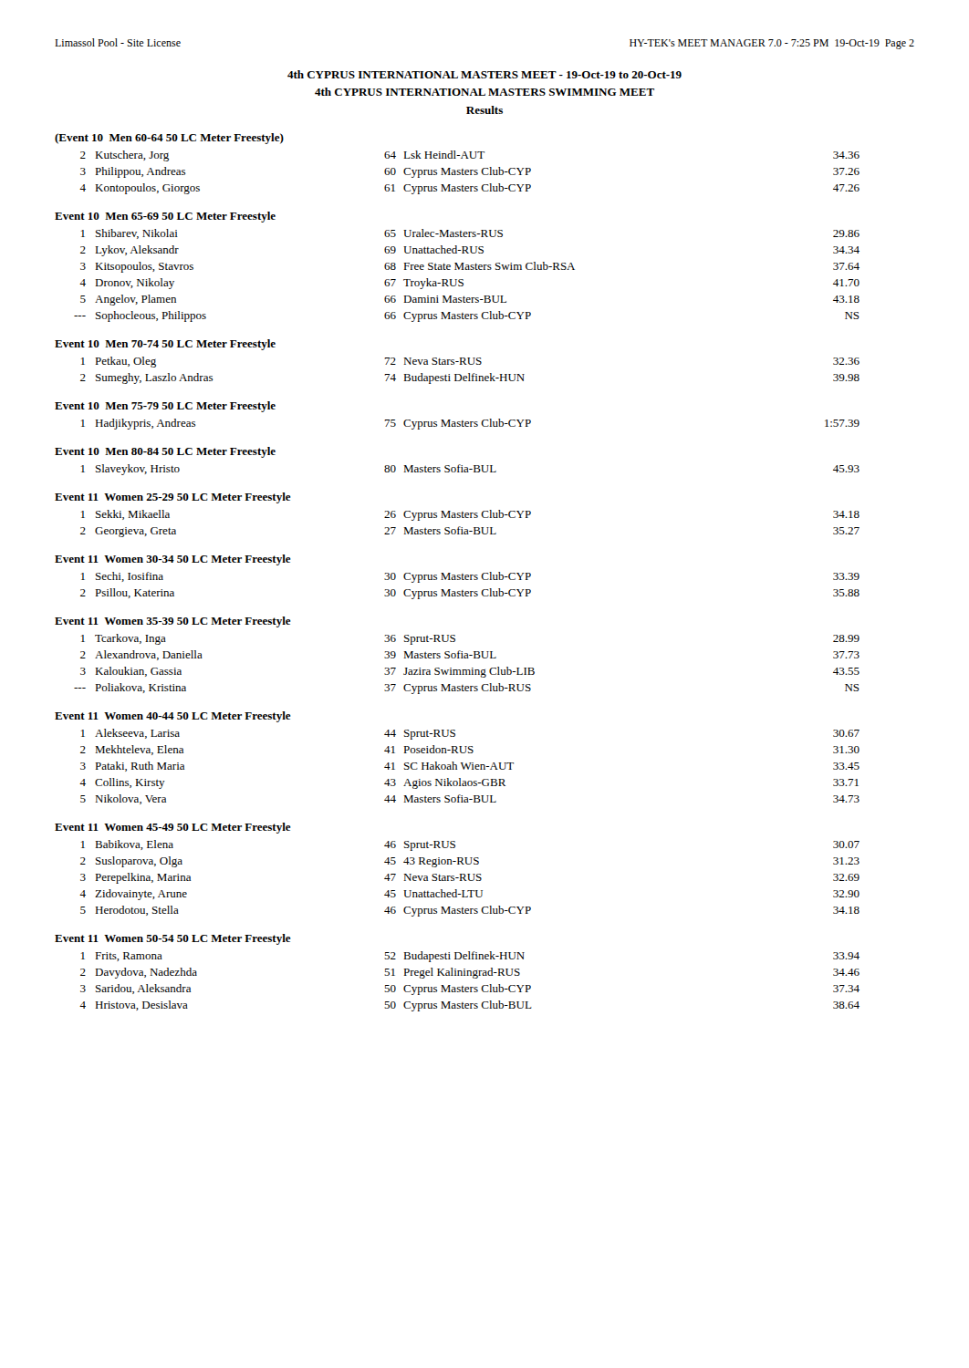Limassol Pool - Site License HY-TEK's MEET MANAGER 7.0 - 7:25 PM 19-Oct-19 Page 2
4th CYPRUS INTERNATIONAL MASTERS MEET - 19-Oct-19 to 20-Oct-19
4th CYPRUS INTERNATIONAL MASTERS SWIMMING MEET
Results
(Event 10 Men 60-64 50 LC Meter Freestyle)
| 2 | Kutschera, Jorg | 64 | Lsk Heindl-AUT | 34.36 |
| 3 | Philippou, Andreas | 60 | Cyprus Masters Club-CYP | 37.26 |
| 4 | Kontopoulos, Giorgos | 61 | Cyprus Masters Club-CYP | 47.26 |
Event 10 Men 65-69 50 LC Meter Freestyle
| 1 | Shibarev, Nikolai | 65 | Uralec-Masters-RUS | 29.86 |
| 2 | Lykov, Aleksandr | 69 | Unattached-RUS | 34.34 |
| 3 | Kitsopoulos, Stavros | 68 | Free State Masters Swim Club-RSA | 37.64 |
| 4 | Dronov, Nikolay | 67 | Troyka-RUS | 41.70 |
| 5 | Angelov, Plamen | 66 | Damini Masters-BUL | 43.18 |
| --- | Sophocleous, Philippos | 66 | Cyprus Masters Club-CYP | NS |
Event 10 Men 70-74 50 LC Meter Freestyle
| 1 | Petkau, Oleg | 72 | Neva Stars-RUS | 32.36 |
| 2 | Sumeghy, Laszlo Andras | 74 | Budapesti Delfinek-HUN | 39.98 |
Event 10 Men 75-79 50 LC Meter Freestyle
| 1 | Hadjikypris, Andreas | 75 | Cyprus Masters Club-CYP | 1:57.39 |
Event 10 Men 80-84 50 LC Meter Freestyle
| 1 | Slaveykov, Hristo | 80 | Masters Sofia-BUL | 45.93 |
Event 11 Women 25-29 50 LC Meter Freestyle
| 1 | Sekki, Mikaella | 26 | Cyprus Masters Club-CYP | 34.18 |
| 2 | Georgieva, Greta | 27 | Masters Sofia-BUL | 35.27 |
Event 11 Women 30-34 50 LC Meter Freestyle
| 1 | Sechi, Iosifina | 30 | Cyprus Masters Club-CYP | 33.39 |
| 2 | Psillou, Katerina | 30 | Cyprus Masters Club-CYP | 35.88 |
Event 11 Women 35-39 50 LC Meter Freestyle
| 1 | Tcarkova, Inga | 36 | Sprut-RUS | 28.99 |
| 2 | Alexandrova, Daniella | 39 | Masters Sofia-BUL | 37.73 |
| 3 | Kaloukian, Gassia | 37 | Jazira Swimming Club-LIB | 43.55 |
| --- | Poliakova, Kristina | 37 | Cyprus Masters Club-RUS | NS |
Event 11 Women 40-44 50 LC Meter Freestyle
| 1 | Alekseeva, Larisa | 44 | Sprut-RUS | 30.67 |
| 2 | Mekhteleva, Elena | 41 | Poseidon-RUS | 31.30 |
| 3 | Pataki, Ruth Maria | 41 | SC Hakoah Wien-AUT | 33.45 |
| 4 | Collins, Kirsty | 43 | Agios Nikolaos-GBR | 33.71 |
| 5 | Nikolova, Vera | 44 | Masters Sofia-BUL | 34.73 |
Event 11 Women 45-49 50 LC Meter Freestyle
| 1 | Babikova, Elena | 46 | Sprut-RUS | 30.07 |
| 2 | Susloparova, Olga | 45 | 43 Region-RUS | 31.23 |
| 3 | Perepelkina, Marina | 47 | Neva Stars-RUS | 32.69 |
| 4 | Zidovainyte, Arune | 45 | Unattached-LTU | 32.90 |
| 5 | Herodotou, Stella | 46 | Cyprus Masters Club-CYP | 34.18 |
Event 11 Women 50-54 50 LC Meter Freestyle
| 1 | Frits, Ramona | 52 | Budapesti Delfinek-HUN | 33.94 |
| 2 | Davydova, Nadezhda | 51 | Pregel Kaliningrad-RUS | 34.46 |
| 3 | Saridou, Aleksandra | 50 | Cyprus Masters Club-CYP | 37.34 |
| 4 | Hristova, Desislava | 50 | Cyprus Masters Club-BUL | 38.64 |